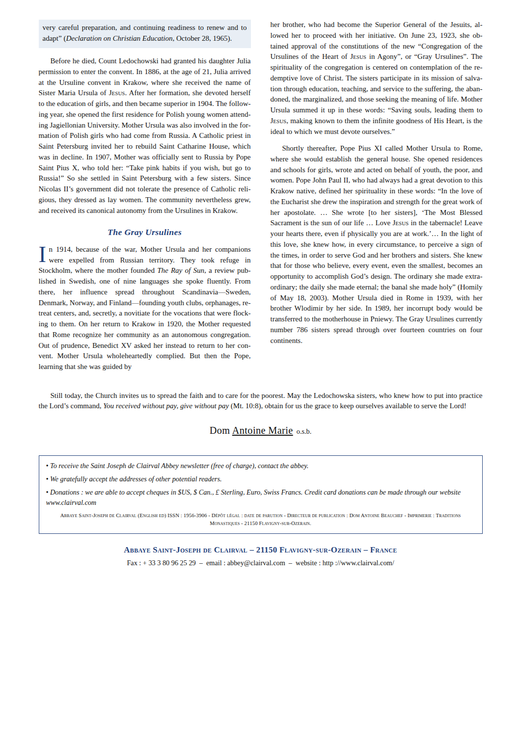very careful preparation, and continuing readiness to renew and to adapt” (Declaration on Christian Education, October 28, 1965).
Before he died, Count Ledochowski had granted his daughter Julia permission to enter the convent. In 1886, at the age of 21, Julia arrived at the Ursuline convent in Krakow, where she received the name of Sister Maria Ursula of Jesus. After her formation, she devoted herself to the education of girls, and then became superior in 1904. The following year, she opened the first residence for Polish young women attending Jagiellonian University. Mother Ursula was also involved in the formation of Polish girls who had come from Russia. A Catholic priest in Saint Petersburg invited her to rebuild Saint Catharine House, which was in decline. In 1907, Mother was officially sent to Russia by Pope Saint Pius X, who told her: “Take pink habits if you wish, but go to Russia!” So she settled in Saint Petersburg with a few sisters. Since Nicolas II’s government did not tolerate the presence of Catholic religious, they dressed as lay women. The community nevertheless grew, and received its canonical autonomy from the Ursulines in Krakow.
The Gray Ursulines
In 1914, because of the war, Mother Ursula and her companions were expelled from Russian territory. They took refuge in Stockholm, where the mother founded The Ray of Sun, a review published in Swedish, one of nine languages she spoke fluently. From there, her influence spread throughout Scandinavia—Sweden, Denmark, Norway, and Finland—founding youth clubs, orphanages, retreat centers, and, secretly, a novitiate for the vocations that were flocking to them. On her return to Krakow in 1920, the Mother requested that Rome recognize her community as an autonomous congregation. Out of prudence, Benedict XV asked her instead to return to her convent. Mother Ursula wholeheartedly complied. But then the Pope, learning that she was guided by
her brother, who had become the Superior General of the Jesuits, allowed her to proceed with her initiative. On June 23, 1923, she obtained approval of the constitutions of the new “Congregation of the Ursulines of the Heart of Jesus in Agony”, or “Gray Ursulines”. The spirituality of the congregation is centered on contemplation of the redemptive love of Christ. The sisters participate in its mission of salvation through education, teaching, and service to the suffering, the abandoned, the marginalized, and those seeking the meaning of life. Mother Ursula summed it up in these words: “Saving souls, leading them to Jesus, making known to them the infinite goodness of His Heart, is the ideal to which we must devote ourselves.”
Shortly thereafter, Pope Pius XI called Mother Ursula to Rome, where she would establish the general house. She opened residences and schools for girls, wrote and acted on behalf of youth, the poor, and women. Pope John Paul II, who had always had a great devotion to this Krakow native, defined her spirituality in these words: “In the love of the Eucharist she drew the inspiration and strength for the great work of her apostolate. … She wrote [to her sisters], ‘The Most Blessed Sacrament is the sun of our life … Love Jesus in the tabernacle! Leave your hearts there, even if physically you are at work.’… In the light of this love, she knew how, in every circumstance, to perceive a sign of the times, in order to serve God and her brothers and sisters. She knew that for those who believe, every event, even the smallest, becomes an opportunity to accomplish God’s design. The ordinary she made extraordinary; the daily she made eternal; the banal she made holy” (Homily of May 18, 2003). Mother Ursula died in Rome in 1939, with her brother Wlodimir by her side. In 1989, her incorrupt body would be transferred to the motherhouse in Pniewy. The Gray Ursulines currently number 786 sisters spread through over fourteen countries on four continents.
Still today, the Church invites us to spread the faith and to care for the poorest. May the Ledochowska sisters, who knew how to put into practice the Lord’s command, You received without pay, give without pay (Mt. 10:8), obtain for us the grace to keep ourselves available to serve the Lord!
Dom Antoine Marie o.s.b.
• To receive the Saint Joseph de Clairval Abbey newsletter (free of charge), contact the abbey.
• We gratefully accept the addresses of other potential readers.
• Donations : we are able to accept cheques in $US, $ Can., £ Sterling, Euro, Swiss Francs. Credit card donations can be made through our website www.clairval.com
Abbaye Saint-Joseph de Clairval (English ed) ISSN : 1956-3906 - Dépôt légal : date de parution - Directeur de publication : Dom Antoine Beauchef - Imprimerie : Traditions Monastiques - 21150 Flavigny-sur-Ozerain.
Abbaye Saint-Joseph de Clairval – 21150 Flavigny-sur-Ozerain – France
Fax : + 33 3 80 96 25 29 – email : abbey@clairval.com – website : http ://www.clairval.com/